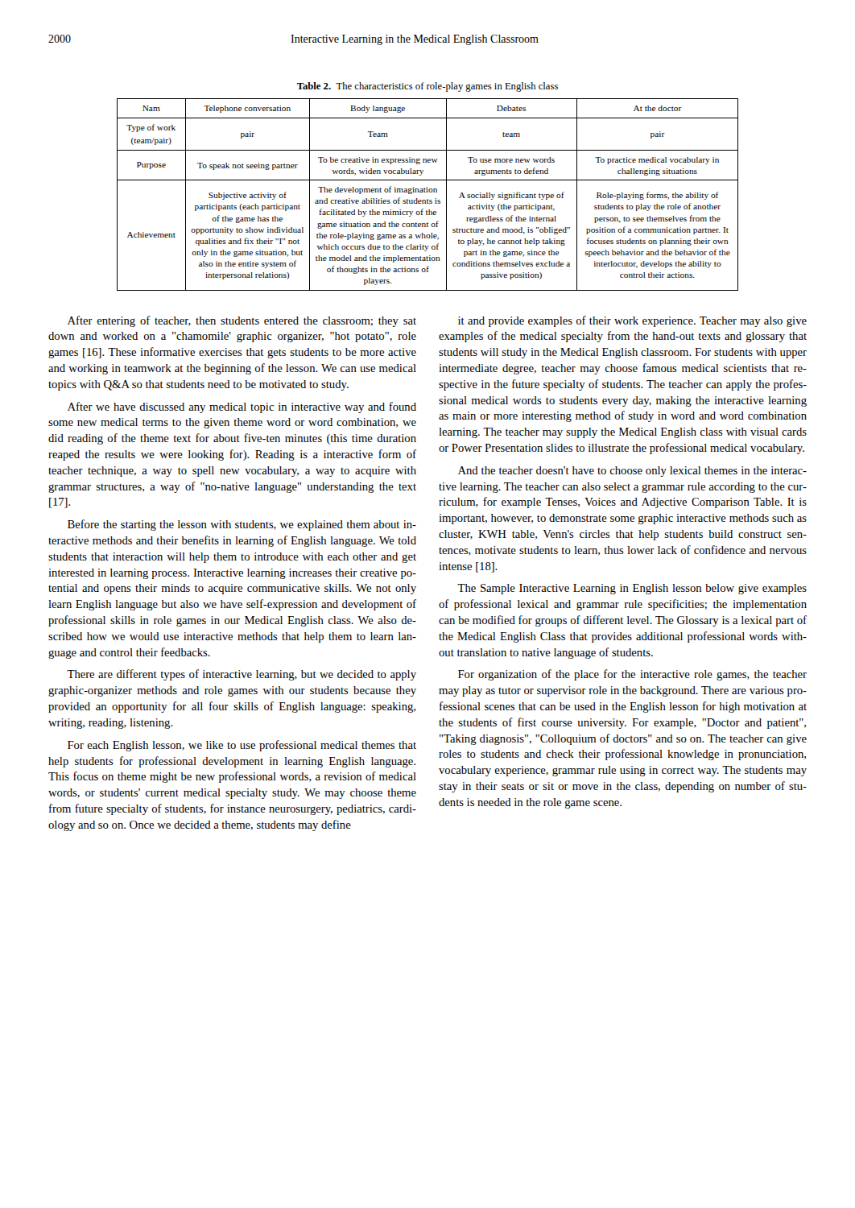2000 Interactive Learning in the Medical English Classroom
Table 2. The characteristics of role-play games in English class
| Nam | Telephone conversation | Body language | Debates | At the doctor |
| Type of work (team/pair) | pair | Team | team | pair |
| Purpose | To speak not seeing partner | To be creative in expressing new words, widen vocabulary | To use more new words arguments to defend | To practice medical vocabulary in challenging situations |
| Achievement | Subjective activity of participants (each participant of the game has the opportunity to show individual qualities and fix their "I" not only in the game situation, but also in the entire system of interpersonal relations) | The development of imagination and creative abilities of students is facilitated by the mimicry of the game situation and the content of the role-playing game as a whole, which occurs due to the clarity of the model and the implementation of thoughts in the actions of players. | A socially significant type of activity (the participant, regardless of the internal structure and mood, is "obliged" to play, he cannot help taking part in the game, since the conditions themselves exclude a passive position) | Role-playing forms, the ability of students to play the role of another person, to see themselves from the position of a communication partner. It focuses students on planning their own speech behavior and the behavior of the interlocutor, develops the ability to control their actions. |
After entering of teacher, then students entered the classroom; they sat down and worked on a "chamomile' graphic organizer, "hot potato", role games [16]. These informative exercises that gets students to be more active and working in teamwork at the beginning of the lesson. We can use medical topics with Q&A so that students need to be motivated to study.
After we have discussed any medical topic in interactive way and found some new medical terms to the given theme word or word combination, we did reading of the theme text for about five-ten minutes (this time duration reaped the results we were looking for). Reading is a interactive form of teacher technique, a way to spell new vocabulary, a way to acquire with grammar structures, a way of "no-native language" understanding the text [17].
Before the starting the lesson with students, we explained them about interactive methods and their benefits in learning of English language. We told students that interaction will help them to introduce with each other and get interested in learning process. Interactive learning increases their creative potential and opens their minds to acquire communicative skills. We not only learn English language but also we have self-expression and development of professional skills in role games in our Medical English class. We also described how we would use interactive methods that help them to learn language and control their feedbacks.
There are different types of interactive learning, but we decided to apply graphic-organizer methods and role games with our students because they provided an opportunity for all four skills of English language: speaking, writing, reading, listening.
For each English lesson, we like to use professional medical themes that help students for professional development in learning English language. This focus on theme might be new professional words, a revision of medical words, or students' current medical specialty study. We may choose theme from future specialty of students, for instance neurosurgery, pediatrics, cardiology and so on. Once we decided a theme, students may define
it and provide examples of their work experience. Teacher may also give examples of the medical specialty from the hand-out texts and glossary that students will study in the Medical English classroom. For students with upper intermediate degree, teacher may choose famous medical scientists that respective in the future specialty of students. The teacher can apply the professional medical words to students every day, making the interactive learning as main or more interesting method of study in word and word combination learning. The teacher may supply the Medical English class with visual cards or Power Presentation slides to illustrate the professional medical vocabulary.
And the teacher doesn't have to choose only lexical themes in the interactive learning. The teacher can also select a grammar rule according to the curriculum, for example Tenses, Voices and Adjective Comparison Table. It is important, however, to demonstrate some graphic interactive methods such as cluster, KWH table, Venn's circles that help students build construct sentences, motivate students to learn, thus lower lack of confidence and nervous intense [18].
The Sample Interactive Learning in English lesson below give examples of professional lexical and grammar rule specificities; the implementation can be modified for groups of different level. The Glossary is a lexical part of the Medical English Class that provides additional professional words without translation to native language of students.
For organization of the place for the interactive role games, the teacher may play as tutor or supervisor role in the background. There are various professional scenes that can be used in the English lesson for high motivation at the students of first course university. For example, "Doctor and patient", "Taking diagnosis", "Colloquium of doctors" and so on. The teacher can give roles to students and check their professional knowledge in pronunciation, vocabulary experience, grammar rule using in correct way. The students may stay in their seats or sit or move in the class, depending on number of students is needed in the role game scene.